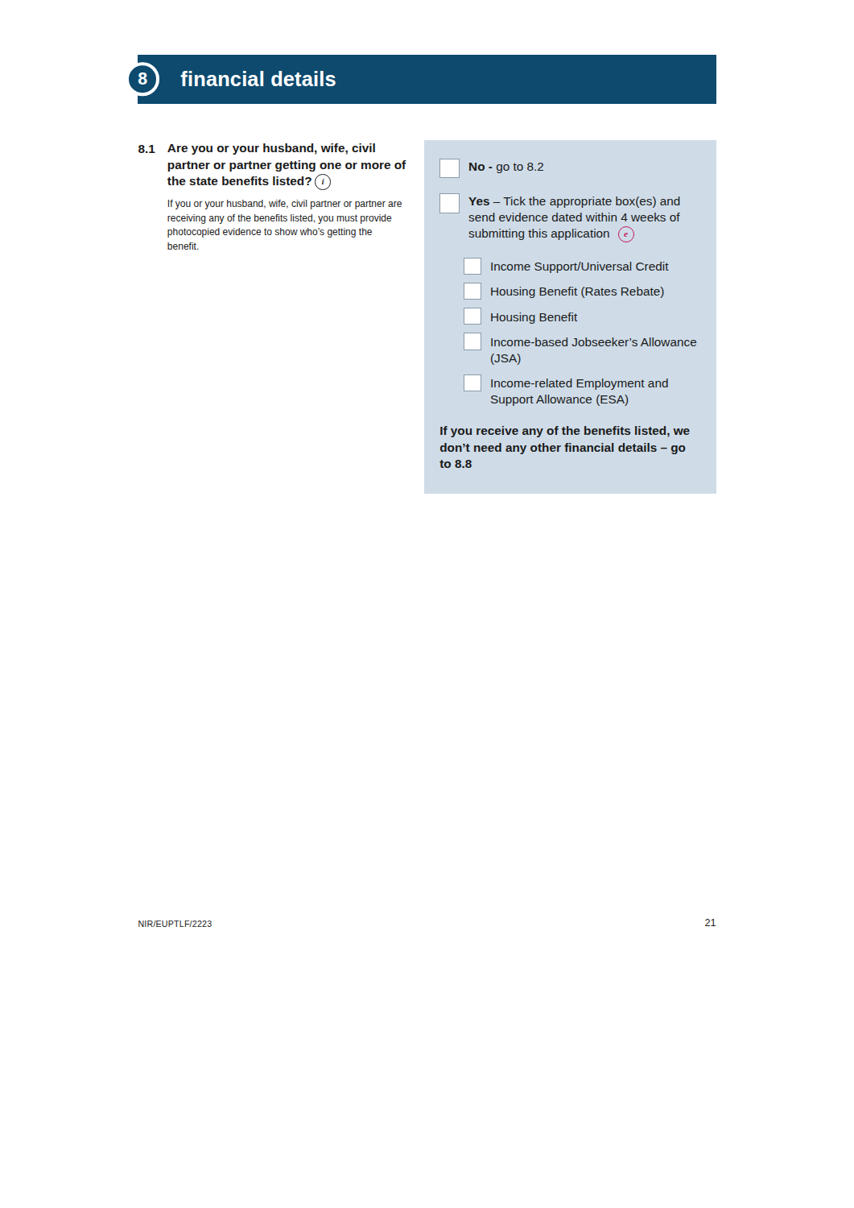8
financial details
8.1
Are you or your husband, wife, civil partner or partner getting one or more of the state benefits listed?i
If you or your husband, wife, civil partner or partner are receiving any of the benefits listed, you must provide photocopied evidence to show who’s getting the benefit.
No - go to 8.2
Yes – Tick the appropriate box(es) and send evidence dated within 4 weeks of submitting this application e
Income Support/Universal Credit
Housing Benefit (Rates Rebate)
Housing Benefit
Income-based Jobseeker’s Allowance (JSA)
Income-related Employment and Support Allowance (ESA)
If you receive any of the benefits listed, we don’t need any other financial details – go to 8.8
NIR/EUPTLF/2223
21